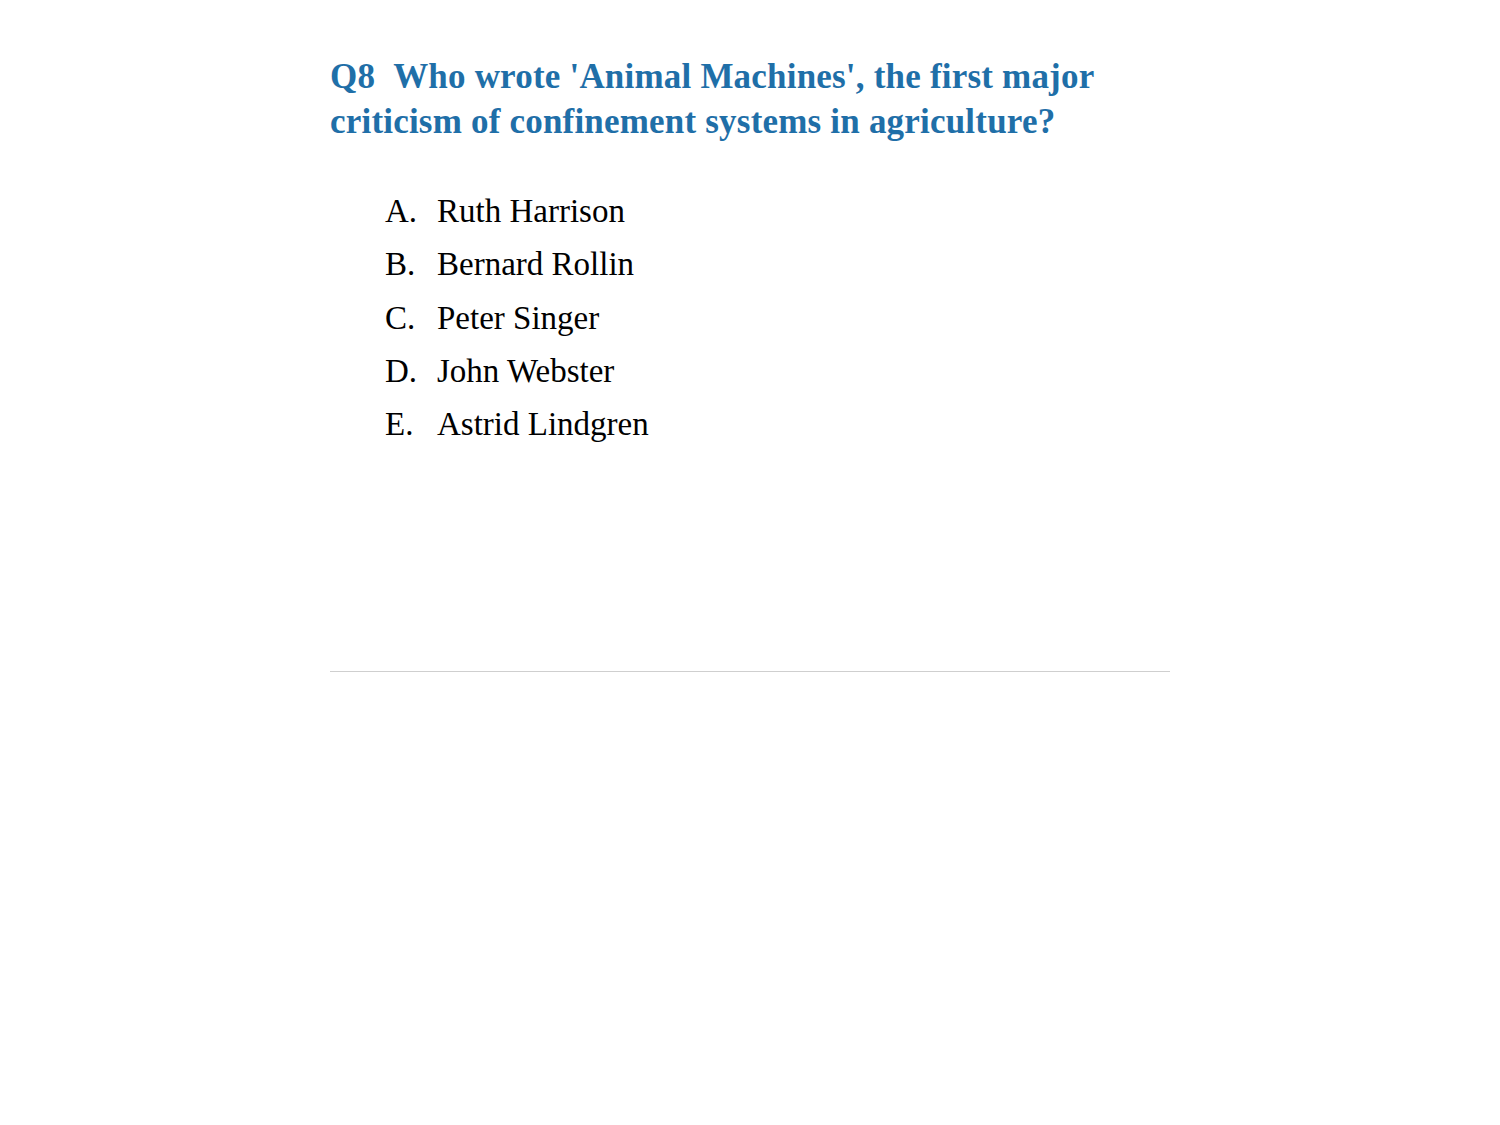Q8 Who wrote 'Animal Machines', the first major criticism of confinement systems in agriculture?
A. Ruth Harrison
B. Bernard Rollin
C. Peter Singer
D. John Webster
E. Astrid Lindgren